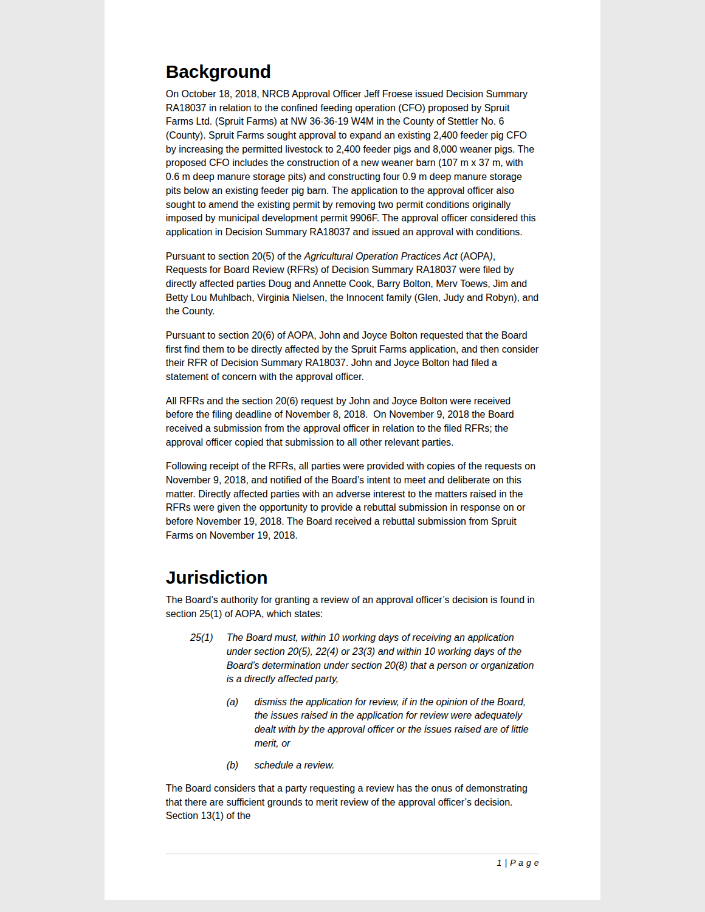Background
On October 18, 2018, NRCB Approval Officer Jeff Froese issued Decision Summary RA18037 in relation to the confined feeding operation (CFO) proposed by Spruit Farms Ltd. (Spruit Farms) at NW 36-36-19 W4M in the County of Stettler No. 6 (County). Spruit Farms sought approval to expand an existing 2,400 feeder pig CFO by increasing the permitted livestock to 2,400 feeder pigs and 8,000 weaner pigs. The proposed CFO includes the construction of a new weaner barn (107 m x 37 m, with 0.6 m deep manure storage pits) and constructing four 0.9 m deep manure storage pits below an existing feeder pig barn. The application to the approval officer also sought to amend the existing permit by removing two permit conditions originally imposed by municipal development permit 9906F. The approval officer considered this application in Decision Summary RA18037 and issued an approval with conditions.
Pursuant to section 20(5) of the Agricultural Operation Practices Act (AOPA), Requests for Board Review (RFRs) of Decision Summary RA18037 were filed by directly affected parties Doug and Annette Cook, Barry Bolton, Merv Toews, Jim and Betty Lou Muhlbach, Virginia Nielsen, the Innocent family (Glen, Judy and Robyn), and the County.
Pursuant to section 20(6) of AOPA, John and Joyce Bolton requested that the Board first find them to be directly affected by the Spruit Farms application, and then consider their RFR of Decision Summary RA18037. John and Joyce Bolton had filed a statement of concern with the approval officer.
All RFRs and the section 20(6) request by John and Joyce Bolton were received before the filing deadline of November 8, 2018. On November 9, 2018 the Board received a submission from the approval officer in relation to the filed RFRs; the approval officer copied that submission to all other relevant parties.
Following receipt of the RFRs, all parties were provided with copies of the requests on November 9, 2018, and notified of the Board’s intent to meet and deliberate on this matter. Directly affected parties with an adverse interest to the matters raised in the RFRs were given the opportunity to provide a rebuttal submission in response on or before November 19, 2018. The Board received a rebuttal submission from Spruit Farms on November 19, 2018.
Jurisdiction
The Board’s authority for granting a review of an approval officer’s decision is found in section 25(1) of AOPA, which states:
25(1)
The Board must, within 10 working days of receiving an application under section 20(5), 22(4) or 23(3) and within 10 working days of the Board’s determination under section 20(8) that a person or organization is a directly affected party,
(a)
dismiss the application for review, if in the opinion of the Board, the issues raised in the application for review were adequately dealt with by the approval officer or the issues raised are of little merit, or
(b)
schedule a review.
The Board considers that a party requesting a review has the onus of demonstrating that there are sufficient grounds to merit review of the approval officer’s decision. Section 13(1) of the
1 | P a g e